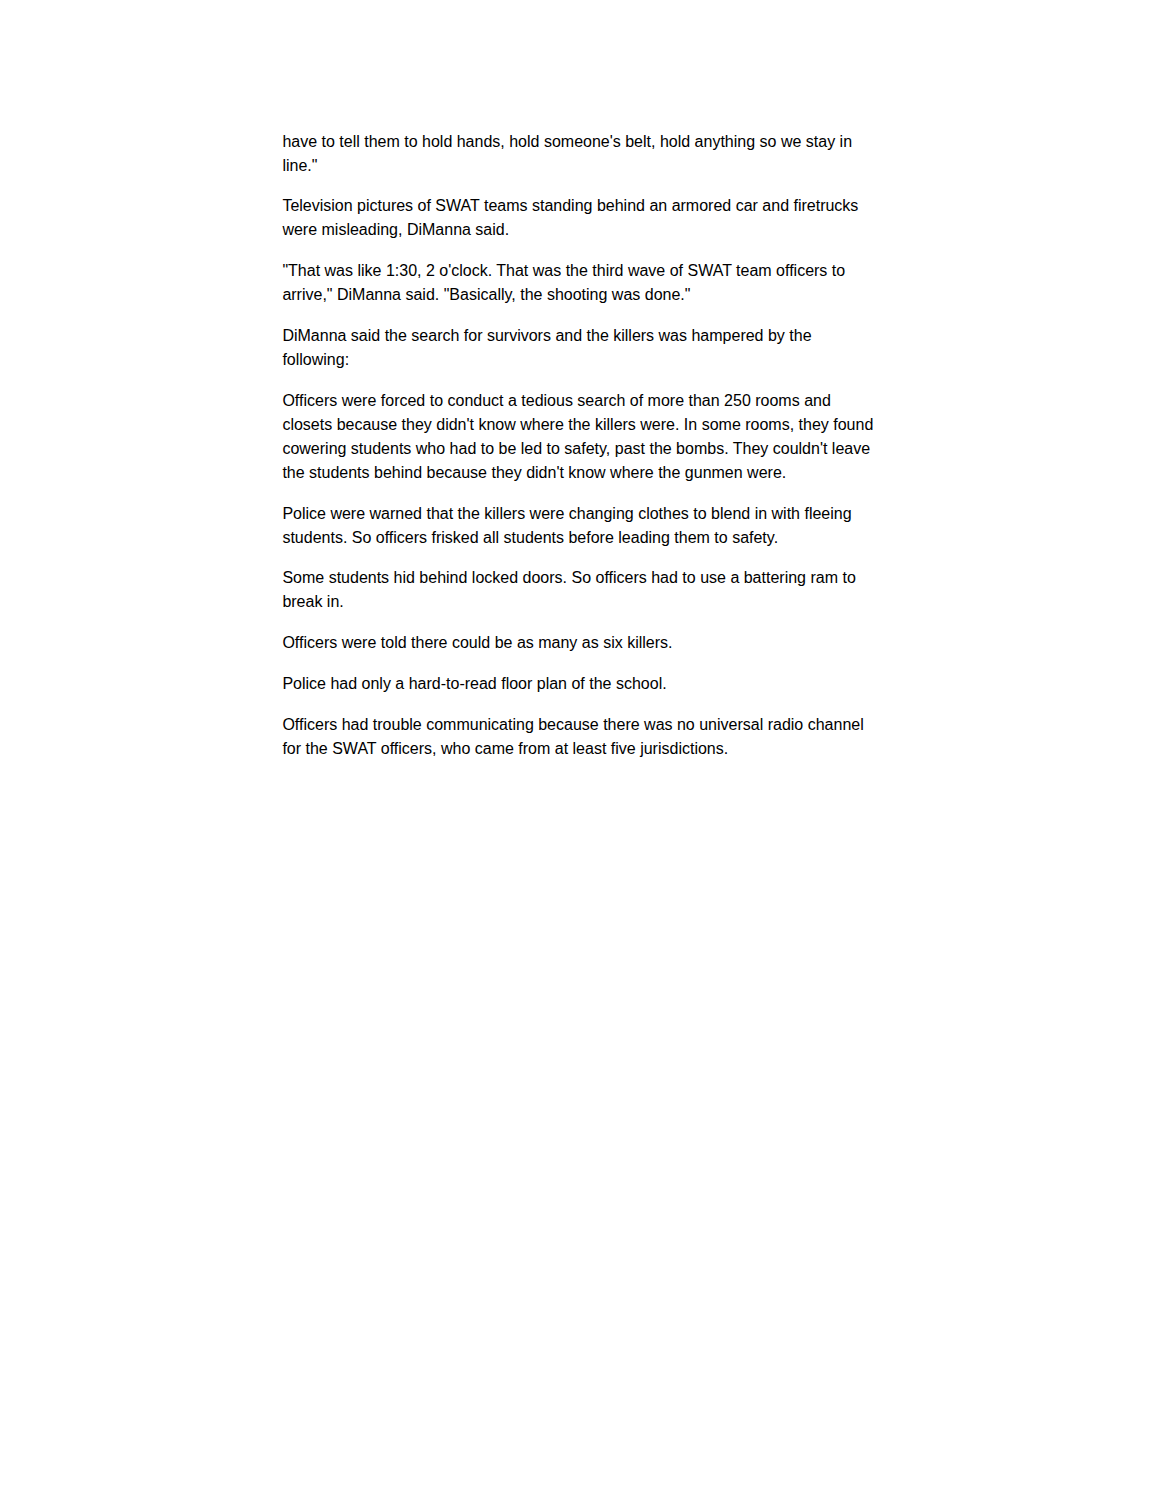have to tell them to hold hands, hold someone's belt, hold anything so we stay in line."
Television pictures of SWAT teams standing behind an armored car and firetrucks were misleading, DiManna said.
"That was like 1:30, 2 o'clock. That was the third wave of SWAT team officers to arrive," DiManna said. "Basically, the shooting was done."
DiManna said the search for survivors and the killers was hampered by the following:
Officers were forced to conduct a tedious search of more than 250 rooms and closets because they didn't know where the killers were. In some rooms, they found cowering students who had to be led to safety, past the bombs. They couldn't leave the students behind because they didn't know where the gunmen were.
Police were warned that the killers were changing clothes to blend in with fleeing students. So officers frisked all students before leading them to safety.
Some students hid behind locked doors. So officers had to use a battering ram to break in.
Officers were told there could be as many as six killers.
Police had only a hard-to-read floor plan of the school.
Officers had trouble communicating because there was no universal radio channel for the SWAT officers, who came from at least five jurisdictions.